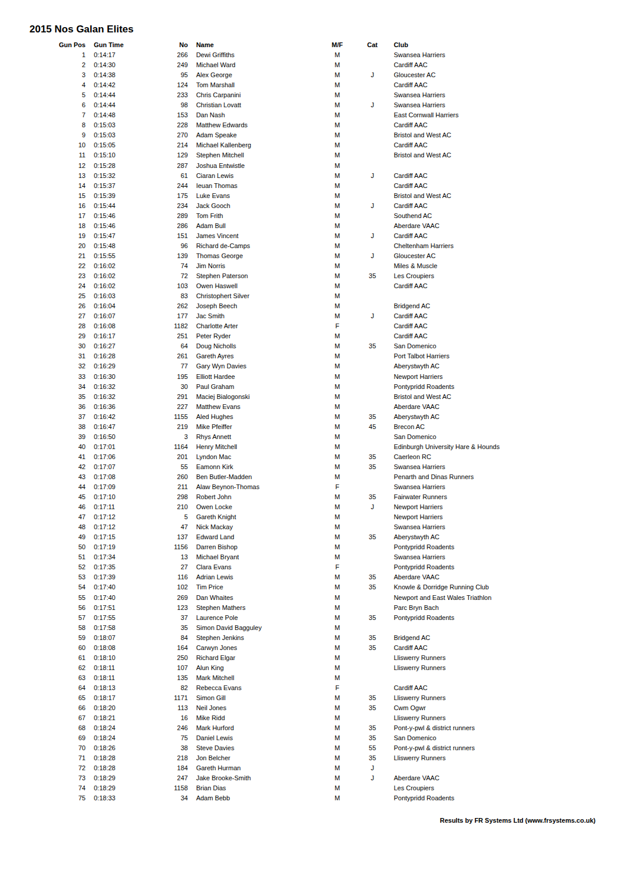2015 Nos Galan Elites
| Gun Pos | Gun Time | No | Name | M/F | Cat | Club |
| --- | --- | --- | --- | --- | --- | --- |
| 1 | 0:14:17 | 266 | Dewi Griffiths | M | | Swansea Harriers |
| 2 | 0:14:30 | 249 | Michael Ward | M | | Cardiff AAC |
| 3 | 0:14:38 | 95 | Alex George | M | J | Gloucester AC |
| 4 | 0:14:42 | 124 | Tom Marshall | M | | Cardiff AAC |
| 5 | 0:14:44 | 233 | Chris Carpanini | M | | Swansea Harriers |
| 6 | 0:14:44 | 98 | Christian Lovatt | M | J | Swansea Harriers |
| 7 | 0:14:48 | 153 | Dan Nash | M | | East Cornwall Harriers |
| 8 | 0:15:03 | 228 | Matthew Edwards | M | | Cardiff AAC |
| 9 | 0:15:03 | 270 | Adam Speake | M | | Bristol and West AC |
| 10 | 0:15:05 | 214 | Michael Kallenberg | M | | Cardiff AAC |
| 11 | 0:15:10 | 129 | Stephen Mitchell | M | | Bristol and West AC |
| 12 | 0:15:28 | 287 | Joshua Entwistle | M | | |
| 13 | 0:15:32 | 61 | Ciaran Lewis | M | J | Cardiff AAC |
| 14 | 0:15:37 | 244 | Ieuan Thomas | M | | Cardiff AAC |
| 15 | 0:15:39 | 175 | Luke Evans | M | | Bristol and West AC |
| 16 | 0:15:44 | 234 | Jack Gooch | M | J | Cardiff AAC |
| 17 | 0:15:46 | 289 | Tom Frith | M | | Southend AC |
| 18 | 0:15:46 | 286 | Adam Bull | M | | Aberdare VAAC |
| 19 | 0:15:47 | 151 | James Vincent | M | J | Cardiff AAC |
| 20 | 0:15:48 | 96 | Richard de-Camps | M | | Cheltenham Harriers |
| 21 | 0:15:55 | 139 | Thomas George | M | J | Gloucester AC |
| 22 | 0:16:02 | 74 | Jim Norris | M | | Miles & Muscle |
| 23 | 0:16:02 | 72 | Stephen Paterson | M | 35 | Les Croupiers |
| 24 | 0:16:02 | 103 | Owen Haswell | M | | Cardiff AAC |
| 25 | 0:16:03 | 83 | Christophert Silver | M | | |
| 26 | 0:16:04 | 262 | Joseph Beech | M | | Bridgend AC |
| 27 | 0:16:07 | 177 | Jac Smith | M | J | Cardiff AAC |
| 28 | 0:16:08 | 1182 | Charlotte Arter | F | | Cardiff AAC |
| 29 | 0:16:17 | 251 | Peter Ryder | M | | Cardiff AAC |
| 30 | 0:16:27 | 64 | Doug Nicholls | M | 35 | San Domenico |
| 31 | 0:16:28 | 261 | Gareth Ayres | M | | Port Talbot Harriers |
| 32 | 0:16:29 | 77 | Gary Wyn Davies | M | | Aberystwyth AC |
| 33 | 0:16:30 | 195 | Elliott Hardee | M | | Newport Harriers |
| 34 | 0:16:32 | 30 | Paul Graham | M | | Pontypridd Roadents |
| 35 | 0:16:32 | 291 | Maciej Bialogonski | M | | Bristol and West AC |
| 36 | 0:16:36 | 227 | Matthew Evans | M | | Aberdare VAAC |
| 37 | 0:16:42 | 1155 | Aled Hughes | M | 35 | Aberystwyth AC |
| 38 | 0:16:47 | 219 | Mike Pfeiffer | M | 45 | Brecon AC |
| 39 | 0:16:50 | 3 | Rhys Annett | M | | San Domenico |
| 40 | 0:17:01 | 1164 | Henry Mitchell | M | | Edinburgh University Hare & Hounds |
| 41 | 0:17:06 | 201 | Lyndon Mac | M | 35 | Caerleon RC |
| 42 | 0:17:07 | 55 | Eamonn Kirk | M | 35 | Swansea Harriers |
| 43 | 0:17:08 | 260 | Ben Butler-Madden | M | | Penarth and Dinas Runners |
| 44 | 0:17:09 | 211 | Alaw Beynon-Thomas | F | | Swansea Harriers |
| 45 | 0:17:10 | 298 | Robert John | M | 35 | Fairwater Runners |
| 46 | 0:17:11 | 210 | Owen Locke | M | J | Newport Harriers |
| 47 | 0:17:12 | 5 | Gareth Knight | M | | Newport Harriers |
| 48 | 0:17:12 | 47 | Nick Mackay | M | | Swansea Harriers |
| 49 | 0:17:15 | 137 | Edward Land | M | 35 | Aberystwyth AC |
| 50 | 0:17:19 | 1156 | Darren Bishop | M | | Pontypridd Roadents |
| 51 | 0:17:34 | 13 | Michael Bryant | M | | Swansea Harriers |
| 52 | 0:17:35 | 27 | Clara Evans | F | | Pontypridd Roadents |
| 53 | 0:17:39 | 116 | Adrian Lewis | M | 35 | Aberdare VAAC |
| 54 | 0:17:40 | 102 | Tim Price | M | 35 | Knowle & Dorridge Running Club |
| 55 | 0:17:40 | 269 | Dan Whaites | M | | Newport and East Wales Triathlon |
| 56 | 0:17:51 | 123 | Stephen Mathers | M | | Parc Bryn Bach |
| 57 | 0:17:55 | 37 | Laurence Pole | M | 35 | Pontypridd Roadents |
| 58 | 0:17:58 | 35 | Simon David Bagguley | M | | |
| 59 | 0:18:07 | 84 | Stephen Jenkins | M | 35 | Bridgend AC |
| 60 | 0:18:08 | 164 | Carwyn Jones | M | 35 | Cardiff AAC |
| 61 | 0:18:10 | 250 | Richard Elgar | M | | Lliswerry Runners |
| 62 | 0:18:11 | 107 | Alun King | M | | Lliswerry Runners |
| 63 | 0:18:11 | 135 | Mark Mitchell | M | | |
| 64 | 0:18:13 | 82 | Rebecca Evans | F | | Cardiff AAC |
| 65 | 0:18:17 | 1171 | Simon Gill | M | 35 | Lliswerry Runners |
| 66 | 0:18:20 | 113 | Neil Jones | M | 35 | Cwm Ogwr |
| 67 | 0:18:21 | 16 | Mike Ridd | M | | Lliswerry Runners |
| 68 | 0:18:24 | 246 | Mark Hurford | M | 35 | Pont-y-pwl & district runners |
| 69 | 0:18:24 | 75 | Daniel Lewis | M | 35 | San Domenico |
| 70 | 0:18:26 | 38 | Steve Davies | M | 55 | Pont-y-pwl & district runners |
| 71 | 0:18:28 | 218 | Jon Belcher | M | 35 | Lliswerry Runners |
| 72 | 0:18:28 | 184 | Gareth Hurman | M | J | |
| 73 | 0:18:29 | 247 | Jake Brooke-Smith | M | J | Aberdare VAAC |
| 74 | 0:18:29 | 1158 | Brian Dias | M | | Les Croupiers |
| 75 | 0:18:33 | 34 | Adam Bebb | M | | Pontypridd Roadents |
Results by FR Systems Ltd (www.frsystems.co.uk)